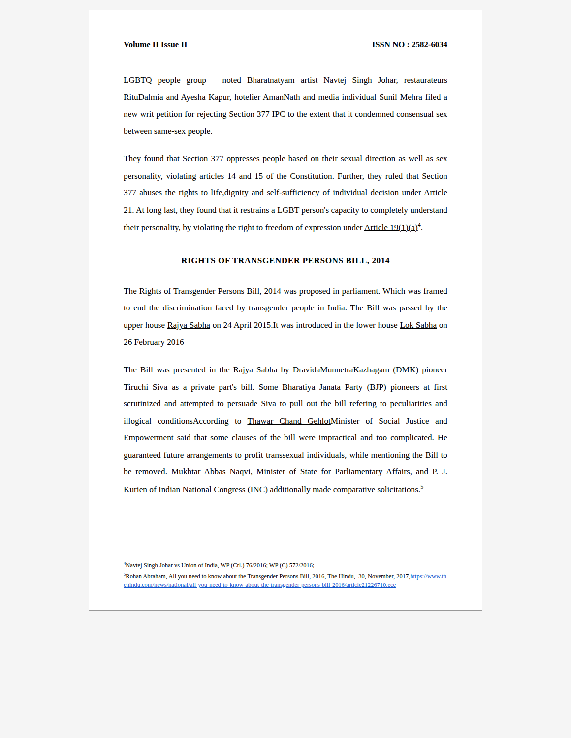Volume II Issue II ISSN NO : 2582-6034
LGBTQ people group – noted Bharatnatyam artist Navtej Singh Johar, restaurateurs RituDalmia and Ayesha Kapur, hotelier AmanNath and media individual Sunil Mehra filed a new writ petition for rejecting Section 377 IPC to the extent that it condemned consensual sex between same-sex people.
They found that Section 377 oppresses people based on their sexual direction as well as sex personality, violating articles 14 and 15 of the Constitution. Further, they ruled that Section 377 abuses the rights to life,dignity and self-sufficiency of individual decision under Article 21. At long last, they found that it restrains a LGBT person's capacity to completely understand their personality, by violating the right to freedom of expression under Article 19(1)(a)4.
RIGHTS OF TRANSGENDER PERSONS BILL, 2014
The Rights of Transgender Persons Bill, 2014 was proposed in parliament. Which was framed to end the discrimination faced by transgender people in India. The Bill was passed by the upper house Rajya Sabha on 24 April 2015.It was introduced in the lower house Lok Sabha on 26 February 2016
The Bill was presented in the Rajya Sabha by DravidaMunnetraKazhagam (DMK) pioneer Tiruchi Siva as a private part's bill. Some Bharatiya Janata Party (BJP) pioneers at first scrutinized and attempted to persuade Siva to pull out the bill refering to peculiarities and illogical conditionsAccording to Thawar Chand Gehlot Minister of Social Justice and Empowerment said that some clauses of the bill were impractical and too complicated. He guaranteed future arrangements to profit transsexual individuals, while mentioning the Bill to be removed. Mukhtar Abbas Naqvi, Minister of State for Parliamentary Affairs, and P. J. Kurien of Indian National Congress (INC) additionally made comparative solicitations.5
4Navtej Singh Johar vs Union of India, WP (Crl.) 76/2016; WP (C) 572/2016;
5Rohan Abraham, All you need to know about the Transgender Persons Bill, 2016, The Hindu, 30, November, 2017,https://www.thehindu.com/news/national/all-you-need-to-know-about-the-transgender-persons-bill-2016/article21226710.ece